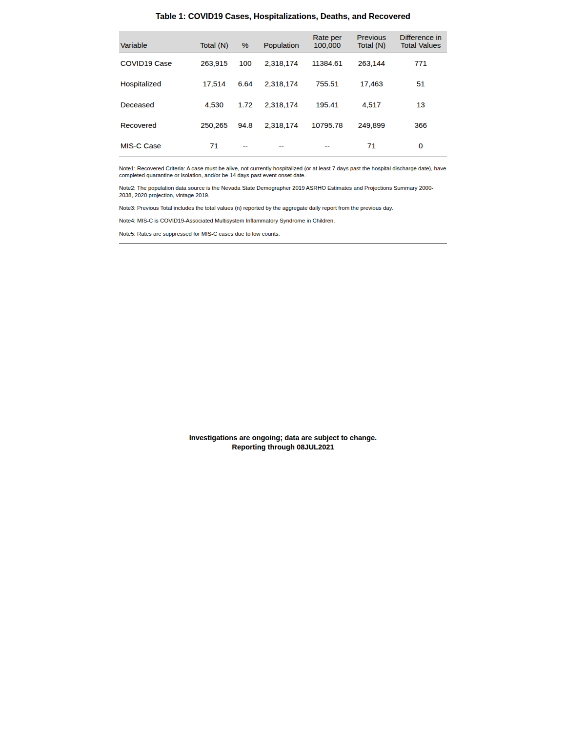Table 1: COVID19 Cases, Hospitalizations, Deaths, and Recovered
| Variable | Total (N) | % | Population | Rate per 100,000 | Previous Total (N) | Difference in Total Values |
| --- | --- | --- | --- | --- | --- | --- |
| COVID19 Case | 263,915 | 100 | 2,318,174 | 11384.61 | 263,144 | 771 |
| Hospitalized | 17,514 | 6.64 | 2,318,174 | 755.51 | 17,463 | 51 |
| Deceased | 4,530 | 1.72 | 2,318,174 | 195.41 | 4,517 | 13 |
| Recovered | 250,265 | 94.8 | 2,318,174 | 10795.78 | 249,899 | 366 |
| MIS-C Case | 71 | -- | -- | -- | 71 | 0 |
Note1: Recovered Criteria: A case must be alive, not currently hospitalized (or at least 7 days past the hospital discharge date), have completed quarantine or isolation, and/or be 14 days past event onset date.
Note2: The population data source is the Nevada State Demographer 2019 ASRHO Estimates and Projections Summary 2000-2038, 2020 projection, vintage 2019.
Note3: Previous Total includes the total values (n) reported by the aggregate daily report from the previous day.
Note4: MIS-C is COVID19-Associated Multisystem Inflammatory Syndrome in Children.
Note5: Rates are suppressed for MIS-C cases due to low counts.
Investigations are ongoing; data are subject to change.
Reporting through 08JUL2021